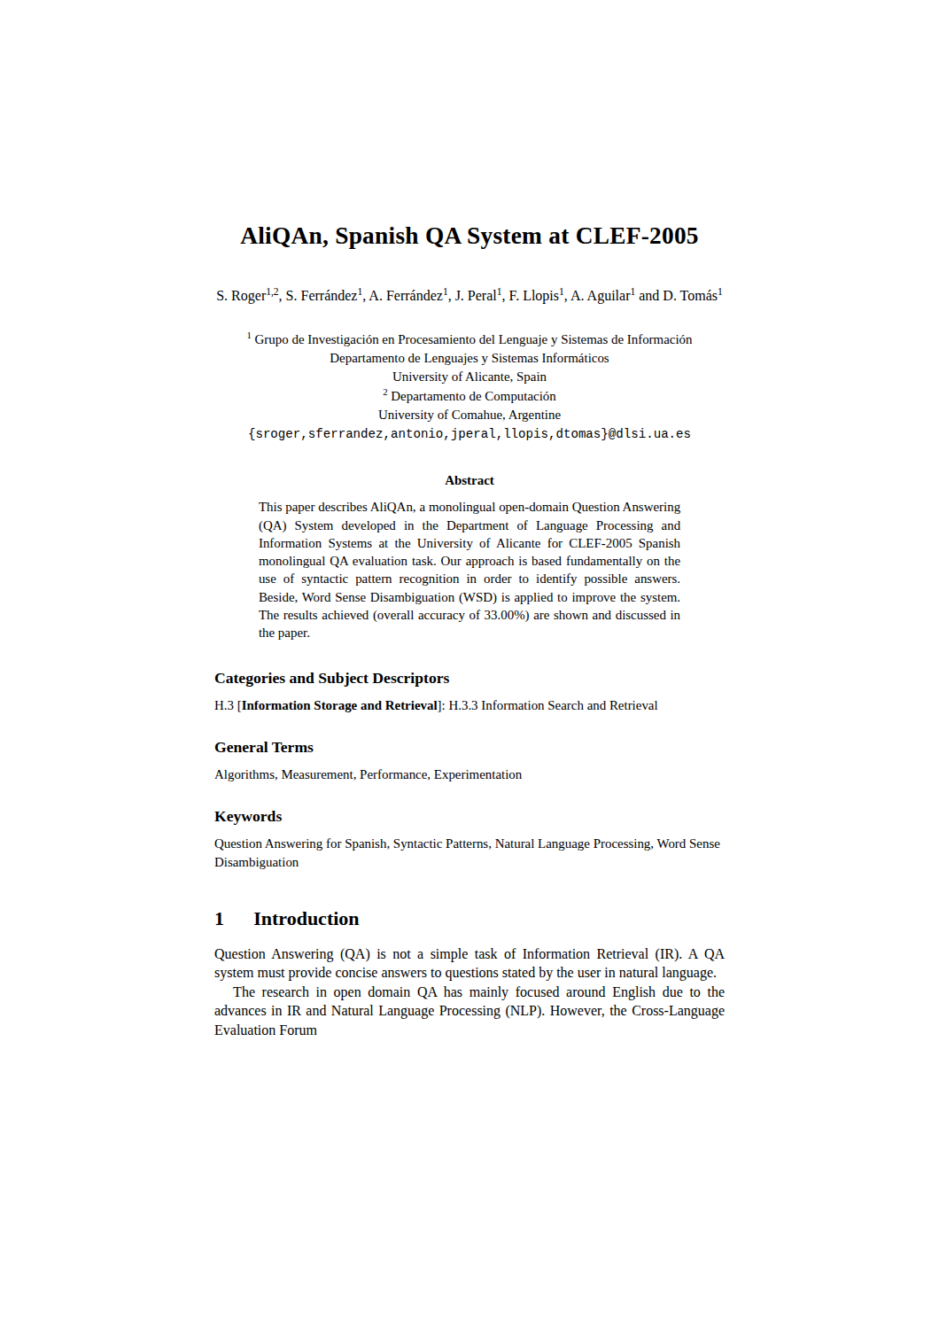AliQAn, Spanish QA System at CLEF-2005
S. Roger1,2, S. Ferrández1, A. Ferrández1, J. Peral1, F. Llopis1, A. Aguilar1 and D. Tomás1
1 Grupo de Investigación en Procesamiento del Lenguaje y Sistemas de Información
Departamento de Lenguajes y Sistemas Informáticos
University of Alicante, Spain
2 Departamento de Computación
University of Comahue, Argentine
{sroger,sferrandez,antonio,jperal,llopis,dtomas}@dlsi.ua.es
Abstract
This paper describes AliQAn, a monolingual open-domain Question Answering (QA) System developed in the Department of Language Processing and Information Systems at the University of Alicante for CLEF-2005 Spanish monolingual QA evaluation task. Our approach is based fundamentally on the use of syntactic pattern recognition in order to identify possible answers. Beside, Word Sense Disambiguation (WSD) is applied to improve the system. The results achieved (overall accuracy of 33.00%) are shown and discussed in the paper.
Categories and Subject Descriptors
H.3 [Information Storage and Retrieval]: H.3.3 Information Search and Retrieval
General Terms
Algorithms, Measurement, Performance, Experimentation
Keywords
Question Answering for Spanish, Syntactic Patterns, Natural Language Processing, Word Sense Disambiguation
1 Introduction
Question Answering (QA) is not a simple task of Information Retrieval (IR). A QA system must provide concise answers to questions stated by the user in natural language.
The research in open domain QA has mainly focused around English due to the advances in IR and Natural Language Processing (NLP). However, the Cross-Language Evaluation Forum